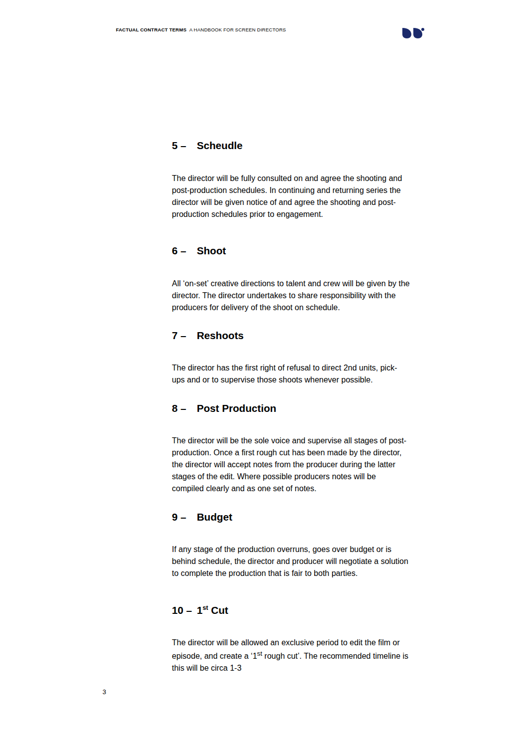FACTUAL CONTRACT TERMS A HANDBOOK FOR SCREEN DIRECTORS
5 –Scheudle
The director will be fully consulted on and agree the shooting and post-production schedules. In continuing and returning series the director will be given notice of and agree the shooting and post-production schedules prior to engagement.
6 –Shoot
All ‘on-set’ creative directions to talent and crew will be given by the director. The director undertakes to share responsibility with the producers for delivery of the shoot on schedule.
7 –Reshoots
The director has the first right of refusal to direct 2nd units, pick-ups and or to supervise those shoots whenever possible.
8 –Post Production
The director will be the sole voice and supervise all stages of post-production. Once a first rough cut has been made by the director, the director will accept notes from the producer during the latter stages of the edit. Where possible producers notes will be compiled clearly and as one set of notes.
9 –Budget
If any stage of the production overruns, goes over budget or is behind schedule, the director and producer will negotiate a solution to complete the production that is fair to both parties.
10 –1st Cut
The director will be allowed an exclusive period to edit the film or episode, and create a ‘1st rough cut’. The recommended timeline is this will be circa 1-3
3